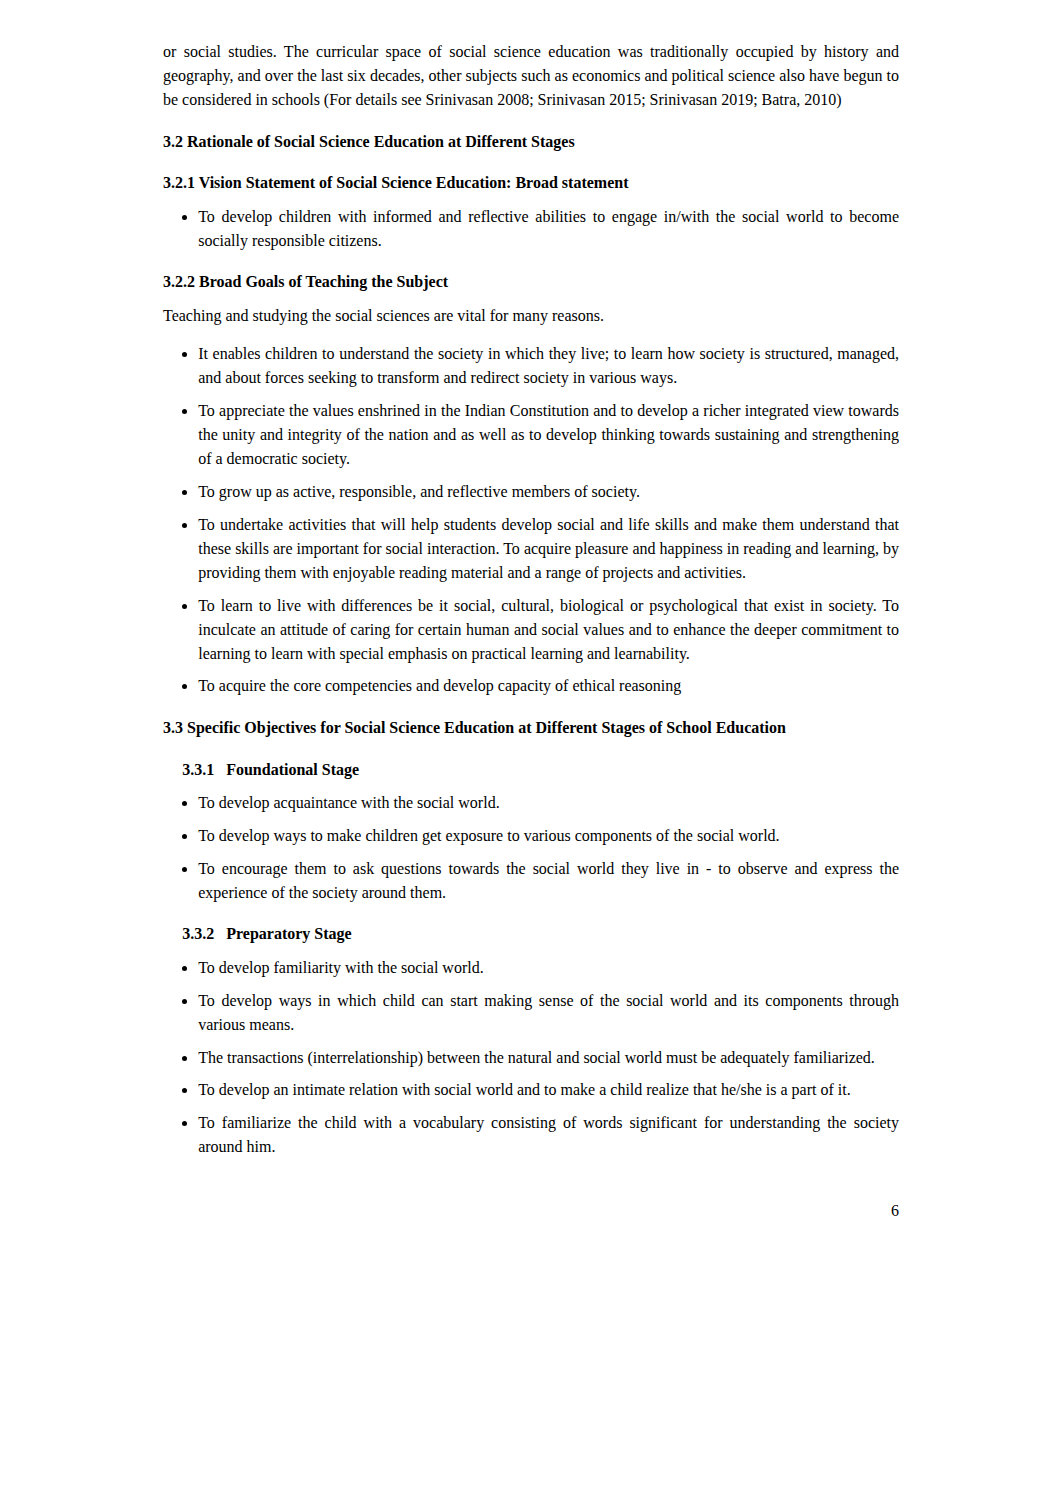or social studies. The curricular space of social science education was traditionally occupied by history and geography, and over the last six decades, other subjects such as economics and political science also have begun to be considered in schools (For details see Srinivasan 2008; Srinivasan 2015; Srinivasan 2019; Batra, 2010)
3.2 Rationale of Social Science Education at Different Stages
3.2.1 Vision Statement of Social Science Education: Broad statement
To develop children with informed and reflective abilities to engage in/with the social world to become socially responsible citizens.
3.2.2 Broad Goals of Teaching the Subject
Teaching and studying the social sciences are vital for many reasons.
It enables children to understand the society in which they live; to learn how society is structured, managed, and about forces seeking to transform and redirect society in various ways.
To appreciate the values enshrined in the Indian Constitution and to develop a richer integrated view towards the unity and integrity of the nation and as well as to develop thinking towards sustaining and strengthening of a democratic society.
To grow up as active, responsible, and reflective members of society.
To undertake activities that will help students develop social and life skills and make them understand that these skills are important for social interaction. To acquire pleasure and happiness in reading and learning, by providing them with enjoyable reading material and a range of projects and activities.
To learn to live with differences be it social, cultural, biological or psychological that exist in society. To inculcate an attitude of caring for certain human and social values and to enhance the deeper commitment to learning to learn with special emphasis on practical learning and learnability.
To acquire the core competencies and develop capacity of ethical reasoning
3.3 Specific Objectives for Social Science Education at Different Stages of School Education
3.3.1 Foundational Stage
To develop acquaintance with the social world.
To develop ways to make children get exposure to various components of the social world.
To encourage them to ask questions towards the social world they live in - to observe and express the experience of the society around them.
3.3.2 Preparatory Stage
To develop familiarity with the social world.
To develop ways in which child can start making sense of the social world and its components through various means.
The transactions (interrelationship) between the natural and social world must be adequately familiarized.
To develop an intimate relation with social world and to make a child realize that he/she is a part of it.
To familiarize the child with a vocabulary consisting of words significant for understanding the society around him.
6